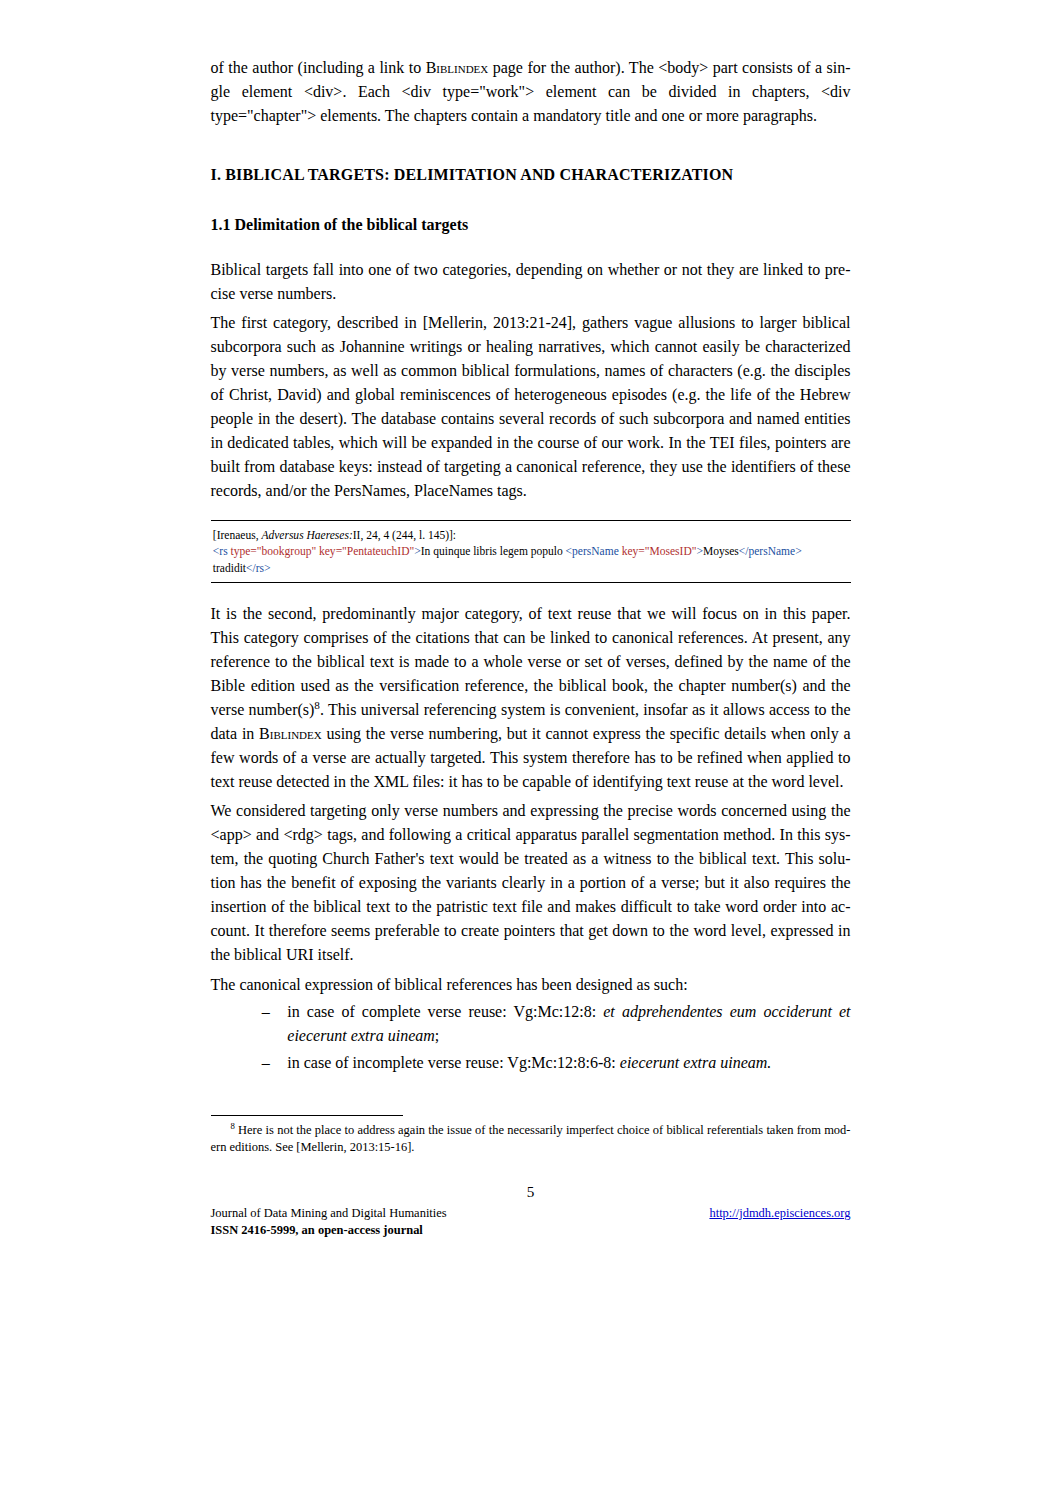of the author (including a link to Biblindex page for the author). The <body> part consists of a single element <div>. Each <div type="work"> element can be divided in chapters, <div type="chapter"> elements. The chapters contain a mandatory title and one or more paragraphs.
I. BIBLICAL TARGETS: DELIMITATION AND CHARACTERIZATION
1.1 Delimitation of the biblical targets
Biblical targets fall into one of two categories, depending on whether or not they are linked to precise verse numbers.
The first category, described in [Mellerin, 2013:21-24], gathers vague allusions to larger biblical subcorpora such as Johannine writings or healing narratives, which cannot easily be characterized by verse numbers, as well as common biblical formulations, names of characters (e.g. the disciples of Christ, David) and global reminiscences of heterogeneous episodes (e.g. the life of the Hebrew people in the desert). The database contains several records of such subcorpora and named entities in dedicated tables, which will be expanded in the course of our work. In the TEI files, pointers are built from database keys: instead of targeting a canonical reference, they use the identifiers of these records, and/or the PersNames, PlaceNames tags.
[Irenaeus, Adversus Haereses: II, 24, 4 (244, l. 145)]:
<rs type="bookgroup" key="PentateuchID">In quinque libris legem populo <persName key="MosesID">Moyses</persName> tradidit</rs>
It is the second, predominantly major category, of text reuse that we will focus on in this paper. This category comprises of the citations that can be linked to canonical references. At present, any reference to the biblical text is made to a whole verse or set of verses, defined by the name of the Bible edition used as the versification reference, the biblical book, the chapter number(s) and the verse number(s)8. This universal referencing system is convenient, insofar as it allows access to the data in Biblindex using the verse numbering, but it cannot express the specific details when only a few words of a verse are actually targeted. This system therefore has to be refined when applied to text reuse detected in the XML files: it has to be capable of identifying text reuse at the word level.
We considered targeting only verse numbers and expressing the precise words concerned using the <app> and <rdg> tags, and following a critical apparatus parallel segmentation method. In this system, the quoting Church Father's text would be treated as a witness to the biblical text. This solution has the benefit of exposing the variants clearly in a portion of a verse; but it also requires the insertion of the biblical text to the patristic text file and makes difficult to take word order into account. It therefore seems preferable to create pointers that get down to the word level, expressed in the biblical URI itself.
The canonical expression of biblical references has been designed as such:
in case of complete verse reuse: Vg:Mc:12:8: et adprehendentes eum occiderunt et eiecerunt extra uineam;
in case of incomplete verse reuse: Vg:Mc:12:8:6-8: eiecerunt extra uineam.
8 Here is not the place to address again the issue of the necessarily imperfect choice of biblical referentials taken from modern editions. See [Mellerin, 2013:15-16].
5
Journal of Data Mining and Digital Humanities
ISSN 2416-5999, an open-access journal
http://jdmdh.episciences.org